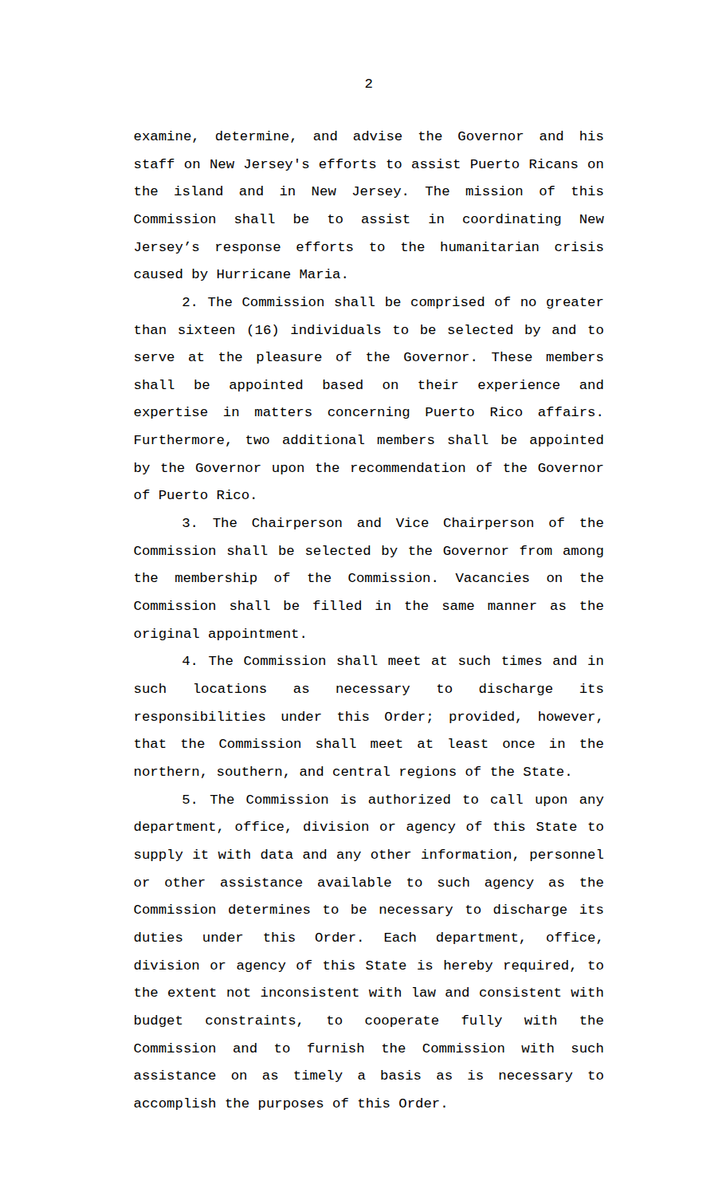2
examine, determine, and advise the Governor and his staff on New Jersey's efforts to assist Puerto Ricans on the island and in New Jersey. The mission of this Commission shall be to assist in coordinating New Jersey’s response efforts to the humanitarian crisis caused by Hurricane Maria.
2. The Commission shall be comprised of no greater than sixteen (16) individuals to be selected by and to serve at the pleasure of the Governor. These members shall be appointed based on their experience and expertise in matters concerning Puerto Rico affairs. Furthermore, two additional members shall be appointed by the Governor upon the recommendation of the Governor of Puerto Rico.
3. The Chairperson and Vice Chairperson of the Commission shall be selected by the Governor from among the membership of the Commission. Vacancies on the Commission shall be filled in the same manner as the original appointment.
4. The Commission shall meet at such times and in such locations as necessary to discharge its responsibilities under this Order; provided, however, that the Commission shall meet at least once in the northern, southern, and central regions of the State.
5. The Commission is authorized to call upon any department, office, division or agency of this State to supply it with data and any other information, personnel or other assistance available to such agency as the Commission determines to be necessary to discharge its duties under this Order. Each department, office, division or agency of this State is hereby required, to the extent not inconsistent with law and consistent with budget constraints, to cooperate fully with the Commission and to furnish the Commission with such assistance on as timely a basis as is necessary to accomplish the purposes of this Order.